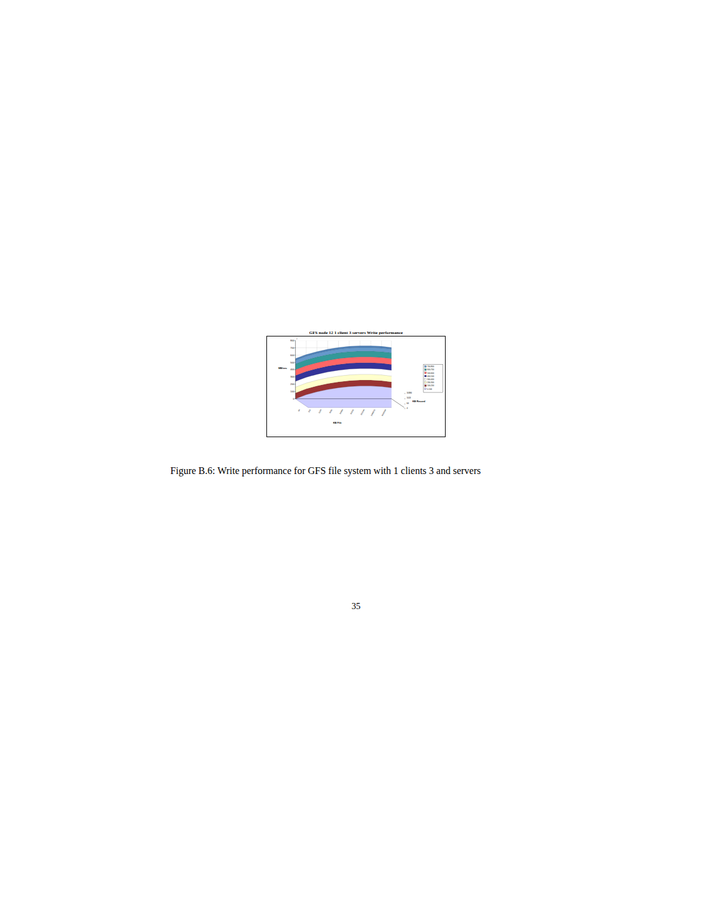GFS node 12 1 client 3 servers Write performance
800 700 600 500 400 300 200 100 0 MB/sec r 64 256 1024 4096 16384 65536 262144 1048576 4194304 KB File 16384 1024 64 4 KB Record 700-800 600-700 500-600 400-500 300-400 200-300 100-200 0-100
Figure B.6: Write performance for GFS file system with 1 clients 3 and servers
35